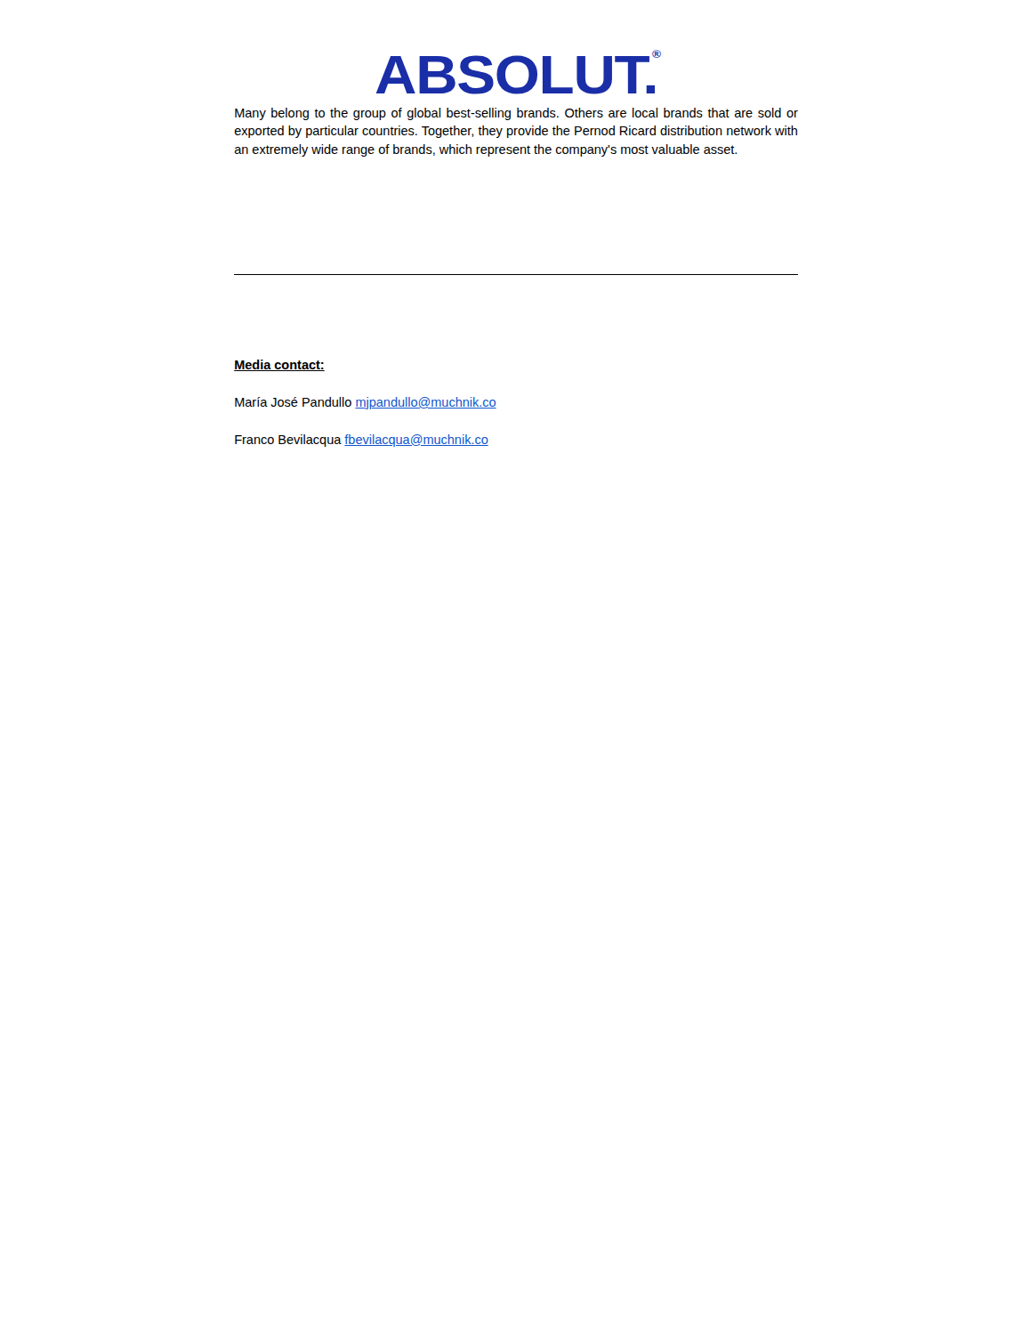ABSOLUT.®
Many belong to the group of global best-selling brands. Others are local brands that are sold or exported by particular countries. Together, they provide the Pernod Ricard distribution network with an extremely wide range of brands, which represent the company's most valuable asset.
Media contact:
María José Pandullo mjpandullo@muchnik.co
Franco Bevilacqua fbevilacqua@muchnik.co